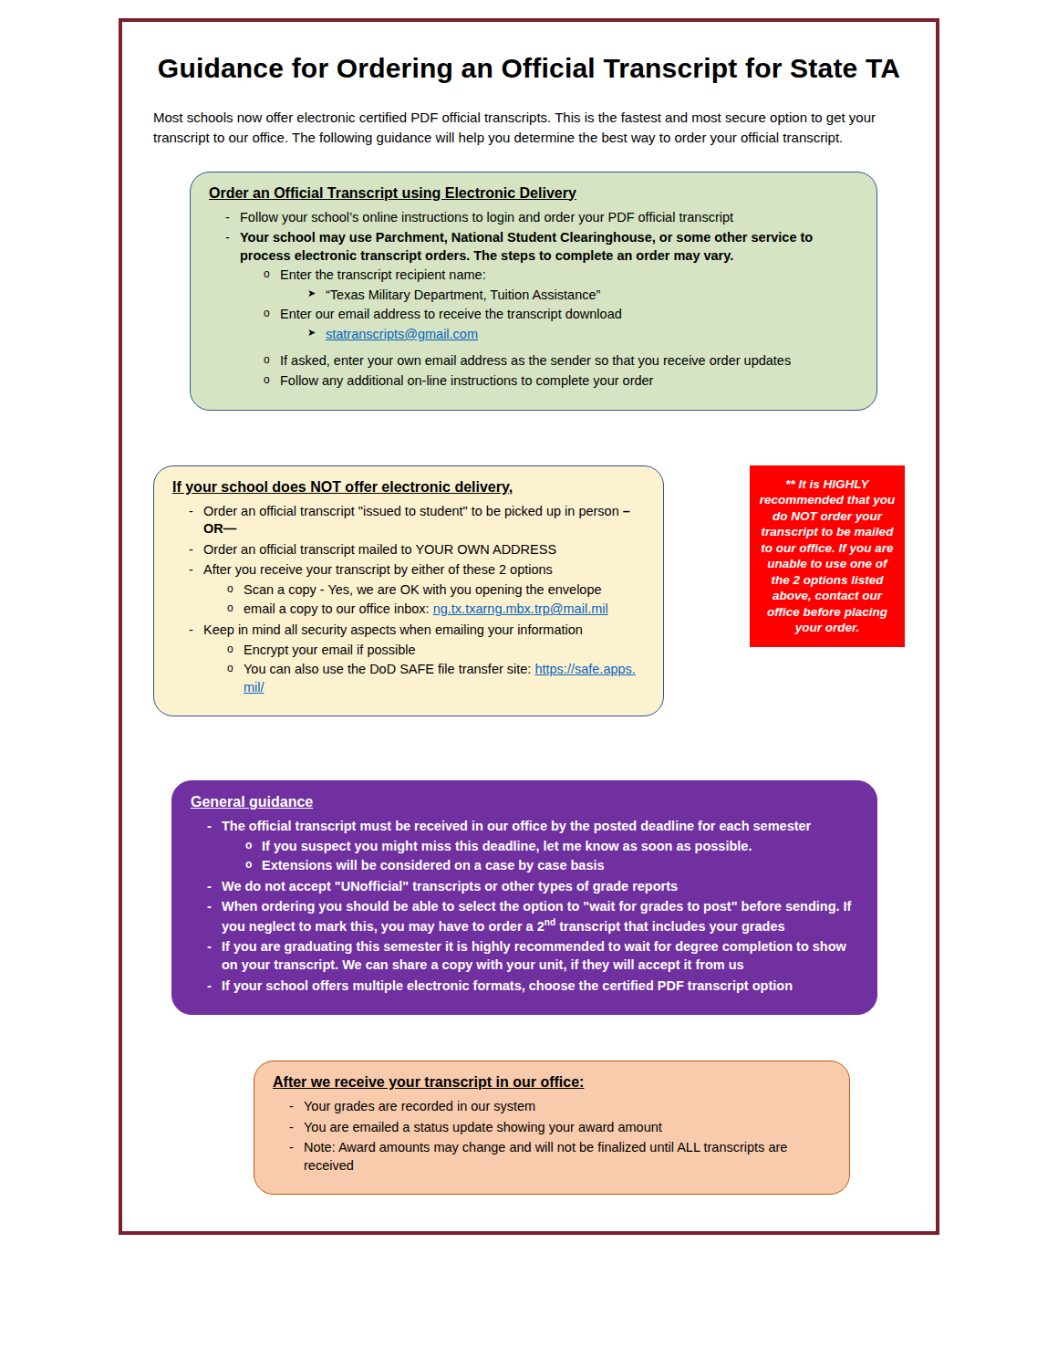Guidance for Ordering an Official Transcript for State TA
Most schools now offer electronic certified PDF official transcripts. This is the fastest and most secure option to get your transcript to our office. The following guidance will help you determine the best way to order your official transcript.
Order an Official Transcript using Electronic Delivery
Follow your school’s online instructions to login and order your PDF official transcript
Your school may use Parchment, National Student Clearinghouse, or some other service to process electronic transcript orders. The steps to complete an order may vary.
Enter the transcript recipient name:
“Texas Military Department, Tuition Assistance”
Enter our email address to receive the transcript download
statranscripts@gmail.com
If asked, enter your own email address as the sender so that you receive order updates
Follow any additional on-line instructions to complete your order
If your school does NOT offer electronic delivery,
Order an official transcript "issued to student" to be picked up in person –OR—
Order an official transcript mailed to YOUR OWN ADDRESS
After you receive your transcript by either of these 2 options
Scan a copy - Yes, we are OK with you opening the envelope
email a copy to our office inbox: ng.tx.txarng.mbx.trp@mail.mil
Keep in mind all security aspects when emailing your information
Encrypt your email if possible
You can also use the DoD SAFE file transfer site: https://safe.apps.mil/
** It is HIGHLY recommended that you do NOT order your transcript to be mailed to our office. If you are unable to use one of the 2 options listed above, contact our office before placing your order.
General guidance
The official transcript must be received in our office by the posted deadline for each semester
If you suspect you might miss this deadline, let me know as soon as possible.
Extensions will be considered on a case by case basis
We do not accept "UNofficial" transcripts or other types of grade reports
When ordering you should be able to select the option to "wait for grades to post" before sending. If you neglect to mark this, you may have to order a 2nd transcript that includes your grades
If you are graduating this semester it is highly recommended to wait for degree completion to show on your transcript. We can share a copy with your unit, if they will accept it from us
If your school offers multiple electronic formats, choose the certified PDF transcript option
After we receive your transcript in our office:
Your grades are recorded in our system
You are emailed a status update showing your award amount
Note: Award amounts may change and will not be finalized until ALL transcripts are received